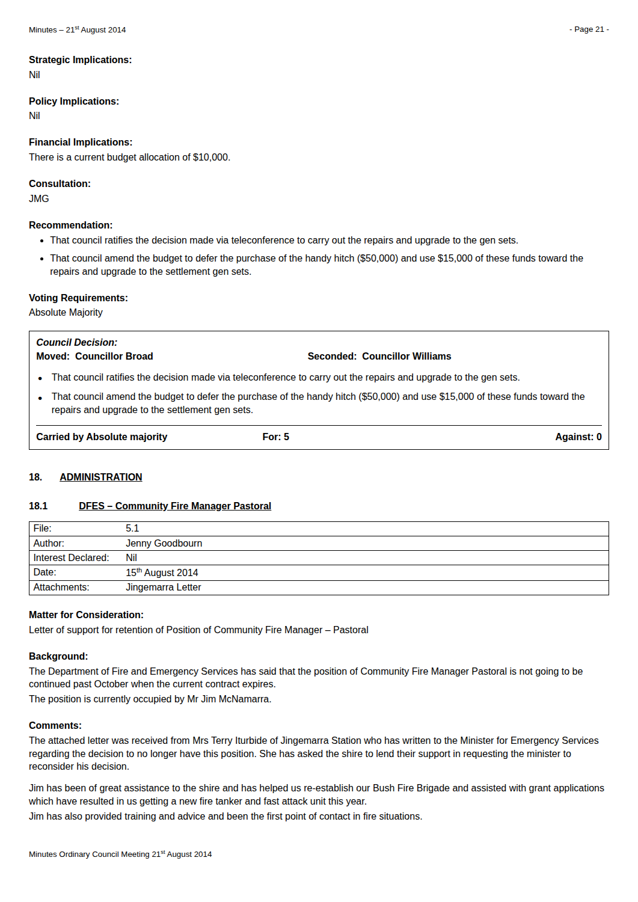Minutes – 21st August 2014
- Page 21 -
Strategic Implications:
Nil
Policy Implications:
Nil
Financial Implications:
There is a current budget allocation of $10,000.
Consultation:
JMG
Recommendation:
That council ratifies the decision made via teleconference to carry out the repairs and upgrade to the gen sets.
That council amend the budget to defer the purchase of the handy hitch ($50,000) and use $15,000 of these funds toward the repairs and upgrade to the settlement gen sets.
Voting Requirements:
Absolute Majority
Council Decision:
Moved: Councillor Broad Seconded: Councillor Williams
That council ratifies the decision made via teleconference to carry out the repairs and upgrade to the gen sets.
That council amend the budget to defer the purchase of the handy hitch ($50,000) and use $15,000 of these funds toward the repairs and upgrade to the settlement gen sets.
Carried by Absolute majority
For: 5
Against: 0
18. ADMINISTRATION
18.1 DFES – Community Fire Manager Pastoral
| File: | 5.1 |
| Author: | Jenny Goodbourn |
| Interest Declared: | Nil |
| Date: | 15 th August 2014 |
| Attachments: | Jingemarra Letter |
Matter for Consideration:
Letter of support for retention of Position of Community Fire Manager – Pastoral
Background:
The Department of Fire and Emergency Services has said that the position of Community Fire Manager Pastoral is not going to be continued past October when the current contract expires.
The position is currently occupied by Mr Jim McNamarra.
Comments:
The attached letter was received from Mrs Terry Iturbide of Jingemarra Station who has written to the Minister for Emergency Services regarding the decision to no longer have this position. She has asked the shire to lend their support in requesting the minister to reconsider his decision.
Jim has been of great assistance to the shire and has helped us re-establish our Bush Fire Brigade and assisted with grant applications which have resulted in us getting a new fire tanker and fast attack unit this year.
Jim has also provided training and advice and been the first point of contact in fire situations.
Minutes Ordinary Council Meeting 21st August 2014